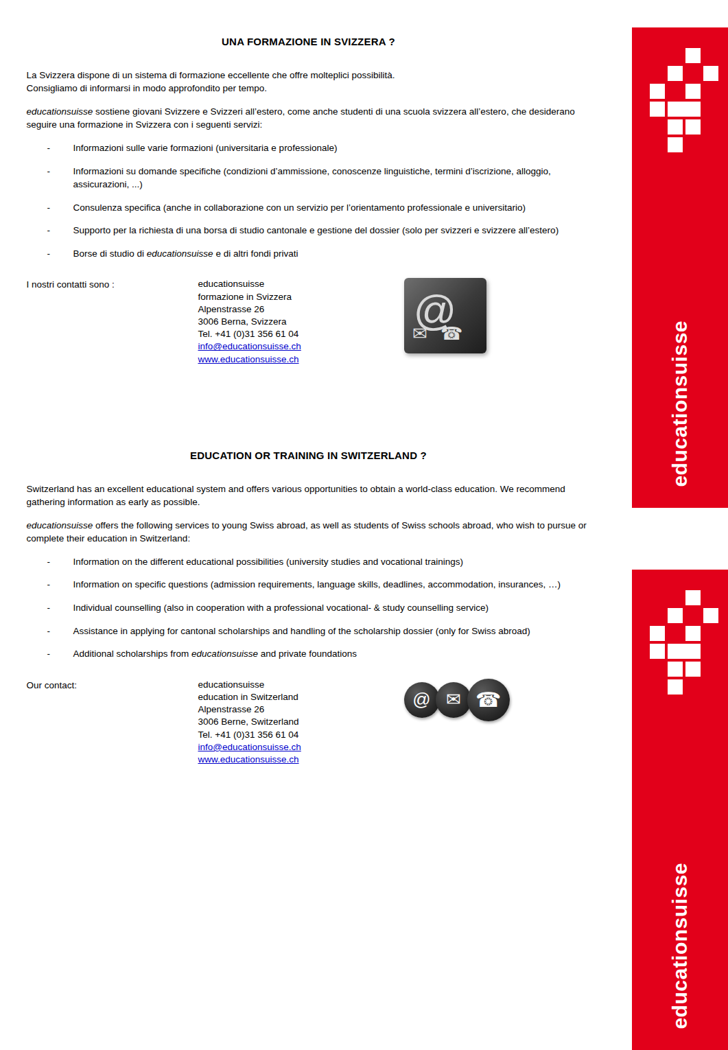educationsuisse
educationsuisse
UNA FORMAZIONE IN SVIZZERA ?
La Svizzera dispone di un sistema di formazione eccellente che offre molteplici possibilità.
Consigliamo di informarsi in modo approfondito per tempo.
educationsuisse sostiene giovani Svizzere e Svizzeri all’estero, come anche studenti di una scuola svizzera all’estero, che desiderano seguire una formazione in Svizzera con i seguenti servizi:
Informazioni sulle varie formazioni (universitaria e professionale)
Informazioni su domande specifiche (condizioni d’ammissione, conoscenze linguistiche, termini d’iscrizione, alloggio, assicurazioni, ...)
Consulenza specifica (anche in collaborazione con un servizio per l’orientamento professionale e universitario)
Supporto per la richiesta di una borsa di studio cantonale e gestione del dossier (solo per svizzeri e svizzere all’estero)
Borse di studio di educationsuisse e di altri fondi privati
I nostri contatti sono :
educationsuisse
formazione in Svizzera
Alpenstrasse 26
3006 Berna, Svizzera
Tel. +41 (0)31 356 61 04
info@educationsuisse.ch
www.educationsuisse.ch
EDUCATION OR TRAINING IN SWITZERLAND ?
Switzerland has an excellent educational system and offers various opportunities to obtain a world-class education. We recommend gathering information as early as possible.
educationsuisse offers the following services to young Swiss abroad, as well as students of Swiss schools abroad, who wish to pursue or complete their education in Switzerland:
Information on the different educational possibilities (university studies and vocational trainings)
Information on specific questions (admission requirements, language skills, deadlines, accommodation, insurances, …)
Individual counselling (also in cooperation with a professional vocational- & study counselling service)
Assistance in applying for cantonal scholarships and handling of the scholarship dossier (only for Swiss abroad)
Additional scholarships from educationsuisse and private foundations
Our contact:
educationsuisse
education in Switzerland
Alpenstrasse 26
3006 Berne, Switzerland
Tel. +41 (0)31 356 61 04
info@educationsuisse.ch
www.educationsuisse.ch
@
✉
☎